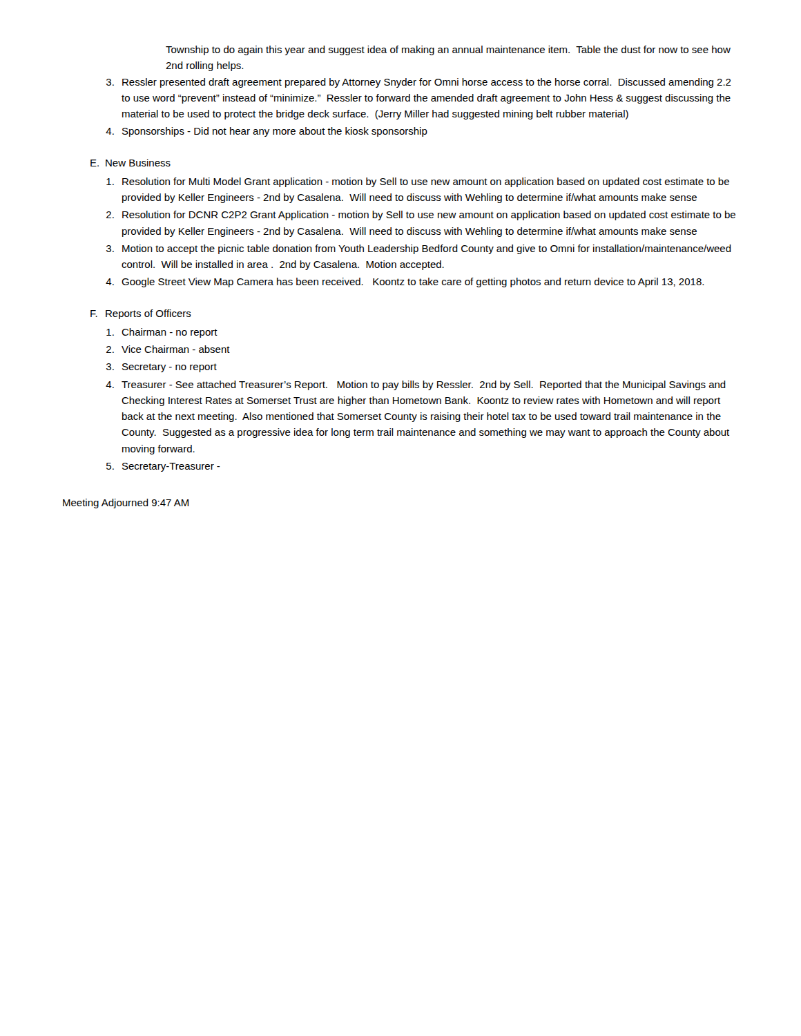Township to do again this year and suggest idea of making an annual maintenance item. Table the dust for now to see how 2nd rolling helps.
Ressler presented draft agreement prepared by Attorney Snyder for Omni horse access to the horse corral. Discussed amending 2.2 to use word “prevent” instead of “minimize.” Ressler to forward the amended draft agreement to John Hess & suggest discussing the material to be used to protect the bridge deck surface. (Jerry Miller had suggested mining belt rubber material)
Sponsorships - Did not hear any more about the kiosk sponsorship
E. New Business
Resolution for Multi Model Grant application - motion by Sell to use new amount on application based on updated cost estimate to be provided by Keller Engineers - 2nd by Casalena. Will need to discuss with Wehling to determine if/what amounts make sense
Resolution for DCNR C2P2 Grant Application - motion by Sell to use new amount on application based on updated cost estimate to be provided by Keller Engineers - 2nd by Casalena. Will need to discuss with Wehling to determine if/what amounts make sense
Motion to accept the picnic table donation from Youth Leadership Bedford County and give to Omni for installation/maintenance/weed control. Will be installed in area . 2nd by Casalena. Motion accepted.
Google Street View Map Camera has been received. Koontz to take care of getting photos and return device to April 13, 2018.
F. Reports of Officers
Chairman - no report
Vice Chairman - absent
Secretary - no report
Treasurer - See attached Treasurer’s Report. Motion to pay bills by Ressler. 2nd by Sell. Reported that the Municipal Savings and Checking Interest Rates at Somerset Trust are higher than Hometown Bank. Koontz to review rates with Hometown and will report back at the next meeting. Also mentioned that Somerset County is raising their hotel tax to be used toward trail maintenance in the County. Suggested as a progressive idea for long term trail maintenance and something we may want to approach the County about moving forward.
Secretary-Treasurer -
Meeting Adjourned 9:47 AM